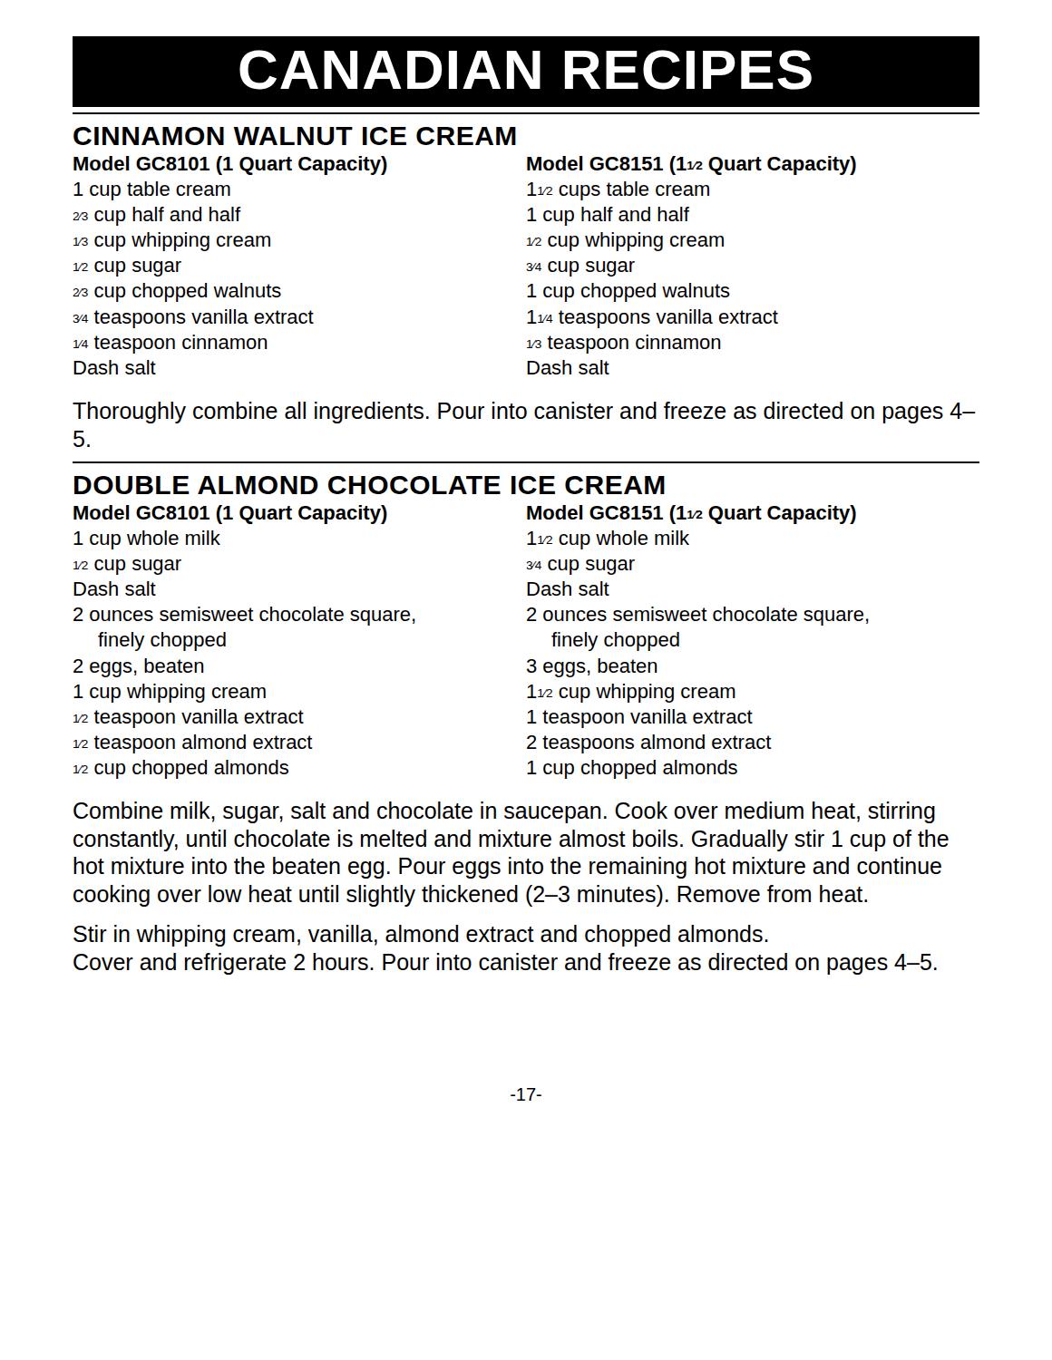CANADIAN RECIPES
CINNAMON WALNUT ICE CREAM
Model GC8101 (1 Quart Capacity)
1 cup table cream
2⁄3 cup half and half
1⁄3 cup whipping cream
1⁄2 cup sugar
2⁄3 cup chopped walnuts
3⁄4 teaspoons vanilla extract
1⁄4 teaspoon cinnamon
Dash salt
Model GC8151 (11⁄2 Quart Capacity)
11⁄2 cups table cream
1 cup half and half
1⁄2 cup whipping cream
3⁄4 cup sugar
1 cup chopped walnuts
11⁄4 teaspoons vanilla extract
1⁄3 teaspoon cinnamon
Dash salt
Thoroughly combine all ingredients. Pour into canister and freeze as directed on pages 4–5.
DOUBLE ALMOND CHOCOLATE ICE CREAM
Model GC8101 (1 Quart Capacity)
1 cup whole milk
1⁄2 cup sugar
Dash salt
2 ounces semisweet chocolate square,
finely chopped
2 eggs, beaten
1 cup whipping cream
1⁄2 teaspoon vanilla extract
1⁄2 teaspoon almond extract
1⁄2 cup chopped almonds
Model GC8151 (11⁄2 Quart Capacity)
11⁄2 cup whole milk
3⁄4 cup sugar
Dash salt
2 ounces semisweet chocolate square,
finely chopped
3 eggs, beaten
11⁄2 cup whipping cream
1 teaspoon vanilla extract
2 teaspoons almond extract
1 cup chopped almonds
Combine milk, sugar, salt and chocolate in saucepan. Cook over medium heat, stirring constantly, until chocolate is melted and mixture almost boils. Gradually stir 1 cup of the hot mixture into the beaten egg. Pour eggs into the remaining hot mixture and continue cooking over low heat until slightly thickened (2–3 minutes). Remove from heat.
Stir in whipping cream, vanilla, almond extract and chopped almonds.
Cover and refrigerate 2 hours. Pour into canister and freeze as directed on pages 4–5.
-17-